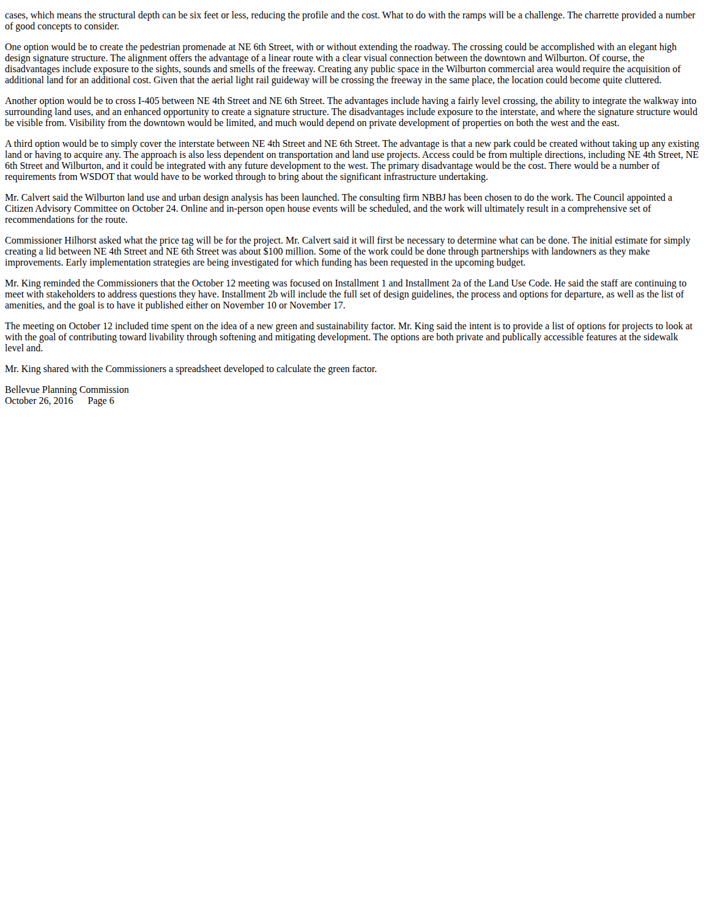cases, which means the structural depth can be six feet or less, reducing the profile and the cost. What to do with the ramps will be a challenge. The charrette provided a number of good concepts to consider.
One option would be to create the pedestrian promenade at NE 6th Street, with or without extending the roadway. The crossing could be accomplished with an elegant high design signature structure. The alignment offers the advantage of a linear route with a clear visual connection between the downtown and Wilburton. Of course, the disadvantages include exposure to the sights, sounds and smells of the freeway. Creating any public space in the Wilburton commercial area would require the acquisition of additional land for an additional cost. Given that the aerial light rail guideway will be crossing the freeway in the same place, the location could become quite cluttered.
Another option would be to cross I-405 between NE 4th Street and NE 6th Street. The advantages include having a fairly level crossing, the ability to integrate the walkway into surrounding land uses, and an enhanced opportunity to create a signature structure. The disadvantages include exposure to the interstate, and where the signature structure would be visible from. Visibility from the downtown would be limited, and much would depend on private development of properties on both the west and the east.
A third option would be to simply cover the interstate between NE 4th Street and NE 6th Street. The advantage is that a new park could be created without taking up any existing land or having to acquire any. The approach is also less dependent on transportation and land use projects. Access could be from multiple directions, including NE 4th Street, NE 6th Street and Wilburton, and it could be integrated with any future development to the west. The primary disadvantage would be the cost. There would be a number of requirements from WSDOT that would have to be worked through to bring about the significant infrastructure undertaking.
Mr. Calvert said the Wilburton land use and urban design analysis has been launched. The consulting firm NBBJ has been chosen to do the work. The Council appointed a Citizen Advisory Committee on October 24. Online and in-person open house events will be scheduled, and the work will ultimately result in a comprehensive set of recommendations for the route.
Commissioner Hilhorst asked what the price tag will be for the project. Mr. Calvert said it will first be necessary to determine what can be done. The initial estimate for simply creating a lid between NE 4th Street and NE 6th Street was about $100 million. Some of the work could be done through partnerships with landowners as they make improvements. Early implementation strategies are being investigated for which funding has been requested in the upcoming budget.
Mr. King reminded the Commissioners that the October 12 meeting was focused on Installment 1 and Installment 2a of the Land Use Code. He said the staff are continuing to meet with stakeholders to address questions they have. Installment 2b will include the full set of design guidelines, the process and options for departure, as well as the list of amenities, and the goal is to have it published either on November 10 or November 17.
The meeting on October 12 included time spent on the idea of a new green and sustainability factor. Mr. King said the intent is to provide a list of options for projects to look at with the goal of contributing toward livability through softening and mitigating development. The options are both private and publically accessible features at the sidewalk level and.
Mr. King shared with the Commissioners a spreadsheet developed to calculate the green factor.
Bellevue Planning Commission
October 26, 2016 Page 6